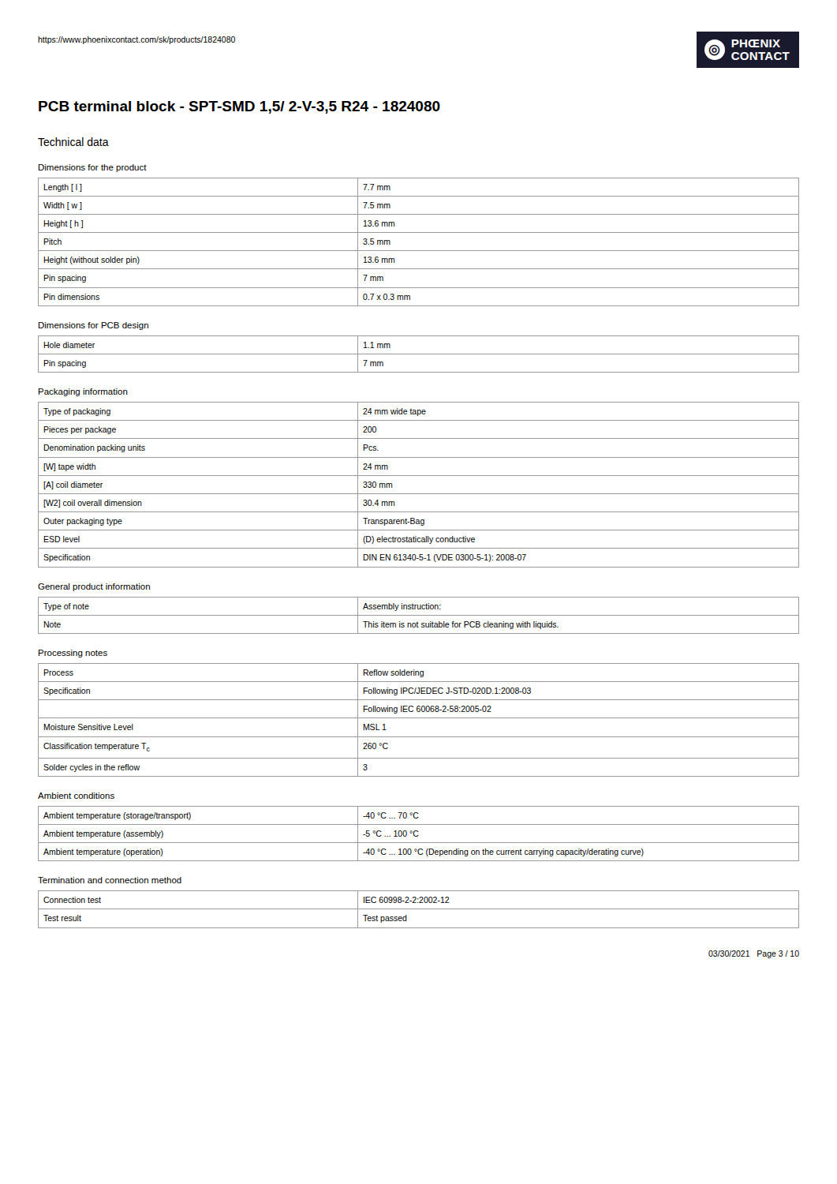https://www.phoenixcontact.com/sk/products/1824080
◎
PHŒNIX
CONTACT
PCB terminal block - SPT-SMD 1,5/ 2-V-3,5 R24 - 1824080
Technical data
Dimensions for the product
| Length [ l ] | 7.7 mm |
| Width [ w ] | 7.5 mm |
| Height [ h ] | 13.6 mm |
| Pitch | 3.5 mm |
| Height (without solder pin) | 13.6 mm |
| Pin spacing | 7 mm |
| Pin dimensions | 0.7 x 0.3 mm |
Dimensions for PCB design
| Hole diameter | 1.1 mm |
| Pin spacing | 7 mm |
Packaging information
| Type of packaging | 24 mm wide tape |
| Pieces per package | 200 |
| Denomination packing units | Pcs. |
| [W] tape width | 24 mm |
| [A] coil diameter | 330 mm |
| [W2] coil overall dimension | 30.4 mm |
| Outer packaging type | Transparent-Bag |
| ESD level | (D) electrostatically conductive |
| Specification | DIN EN 61340-5-1 (VDE 0300-5-1): 2008-07 |
General product information
| Type of note | Assembly instruction: |
| Note | This item is not suitable for PCB cleaning with liquids. |
Processing notes
| Process | Reflow soldering |
| Specification | Following IPC/JEDEC J-STD-020D.1:2008-03 |
| | Following IEC 60068-2-58:2005-02 |
| Moisture Sensitive Level | MSL 1 |
| Classification temperature T c | 260 °C |
| Solder cycles in the reflow | 3 |
Ambient conditions
| Ambient temperature (storage/transport) | -40 °C ... 70 °C |
| Ambient temperature (assembly) | -5 °C ... 100 °C |
| Ambient temperature (operation) | -40 °C ... 100 °C (Depending on the current carrying capacity/derating curve) |
Termination and connection method
| Connection test | IEC 60998-2-2:2002-12 |
| Test result | Test passed |
03/30/2021 Page 3 / 10